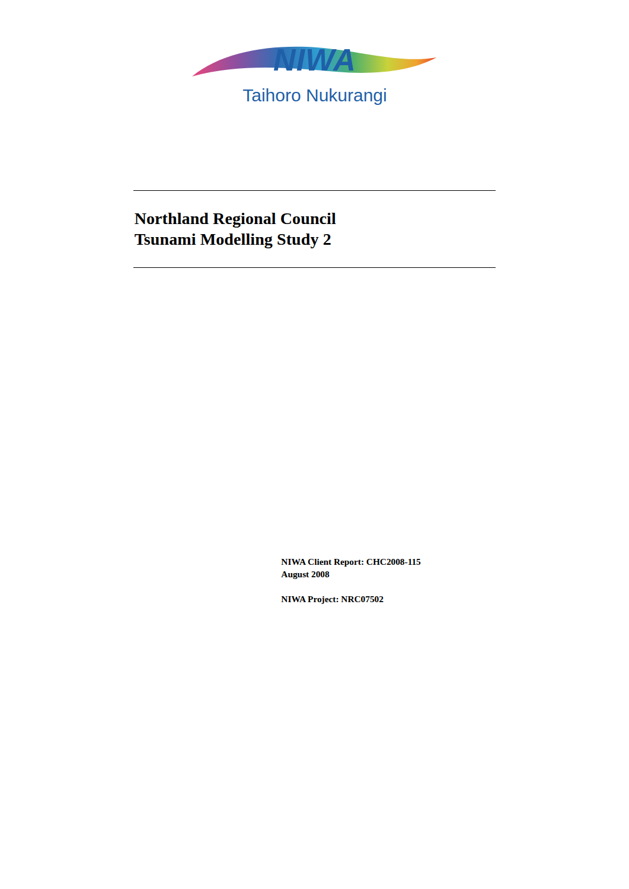NIWA Taihoro Nukurangi
Northland Regional Council
Tsunami Modelling Study 2
NIWA Client Report: CHC2008-115
August 2008
NIWA Project: NRC07502